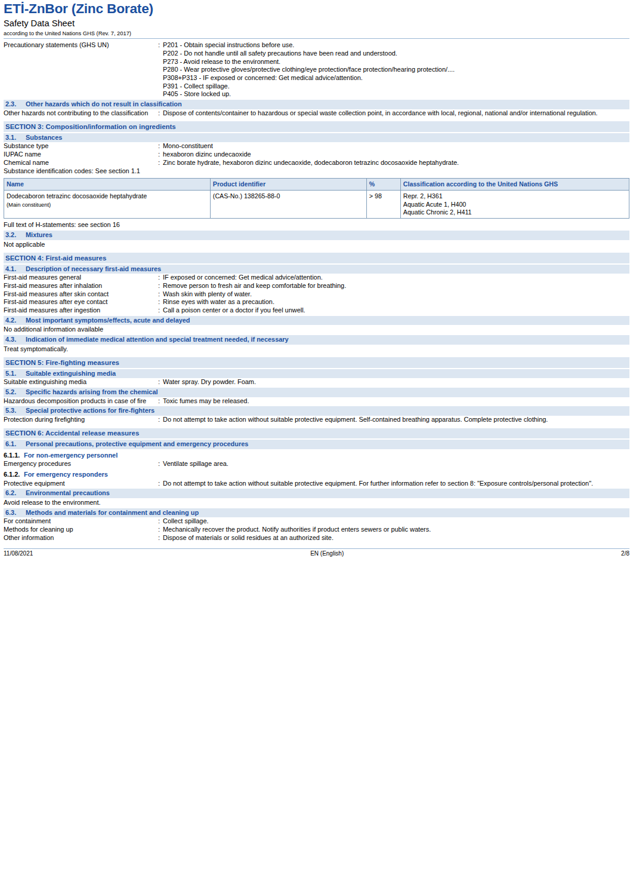ETİ-ZnBor (Zinc Borate)
Safety Data Sheet
according to the United Nations GHS (Rev. 7, 2017)
Precautionary statements (GHS UN)
:
P201 - Obtain special instructions before use.
P202 - Do not handle until all safety precautions have been read and understood.
P273 - Avoid release to the environment.
P280 - Wear protective gloves/protective clothing/eye protection/face protection/hearing protection/....
P308+P313 - IF exposed or concerned: Get medical advice/attention.
P391 - Collect spillage.
P405 - Store locked up.
2.3. Other hazards which do not result in classification
Other hazards not contributing to the classification
:
Dispose of contents/container to hazardous or special waste collection point, in accordance with local, regional, national and/or international regulation.
SECTION 3: Composition/information on ingredients
3.1. Substances
Substance type
:
Mono-constituent
IUPAC name
:
hexaboron dizinc undecaoxide
Chemical name
:
Zinc borate hydrate, hexaboron dizinc undecaoxide, dodecaboron tetrazinc docosaoxide heptahydrate.
Substance identification codes: See section 1.1
| Name | Product identifier | % | Classification according to the United Nations GHS |
| --- | --- | --- | --- |
| Dodecaboron tetrazinc docosaoxide heptahydrate (Main constituent) | (CAS-No.) 138265-88-0 | > 98 | Repr. 2, H361 Aquatic Acute 1, H400 Aquatic Chronic 2, H411 |
Full text of H-statements: see section 16
3.2. Mixtures
Not applicable
SECTION 4: First-aid measures
4.1. Description of necessary first-aid measures
First-aid measures general
:
IF exposed or concerned: Get medical advice/attention.
First-aid measures after inhalation
:
Remove person to fresh air and keep comfortable for breathing.
First-aid measures after skin contact
:
Wash skin with plenty of water.
First-aid measures after eye contact
:
Rinse eyes with water as a precaution.
First-aid measures after ingestion
:
Call a poison center or a doctor if you feel unwell.
4.2. Most important symptoms/effects, acute and delayed
No additional information available
4.3. Indication of immediate medical attention and special treatment needed, if necessary
Treat symptomatically.
SECTION 5: Fire-fighting measures
5.1. Suitable extinguishing media
Suitable extinguishing media
:
Water spray. Dry powder. Foam.
5.2. Specific hazards arising from the chemical
Hazardous decomposition products in case of fire
:
Toxic fumes may be released.
5.3. Special protective actions for fire-fighters
Protection during firefighting
:
Do not attempt to take action without suitable protective equipment. Self-contained breathing apparatus. Complete protective clothing.
SECTION 6: Accidental release measures
6.1. Personal precautions, protective equipment and emergency procedures
6.1.1. For non-emergency personnel
Emergency procedures
:
Ventilate spillage area.
6.1.2. For emergency responders
Protective equipment
:
Do not attempt to take action without suitable protective equipment. For further information refer to section 8: "Exposure controls/personal protection".
6.2. Environmental precautions
Avoid release to the environment.
6.3. Methods and materials for containment and cleaning up
For containment
:
Collect spillage.
Methods for cleaning up
:
Mechanically recover the product. Notify authorities if product enters sewers or public waters.
Other information
:
Dispose of materials or solid residues at an authorized site.
11/08/2021
EN (English)
2/8